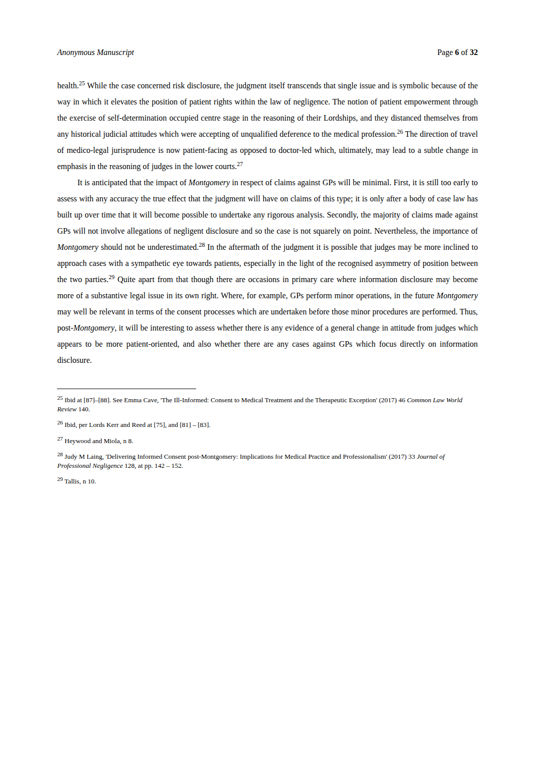Anonymous Manuscript Page 6 of 32
health.25 While the case concerned risk disclosure, the judgment itself transcends that single issue and is symbolic because of the way in which it elevates the position of patient rights within the law of negligence. The notion of patient empowerment through the exercise of self-determination occupied centre stage in the reasoning of their Lordships, and they distanced themselves from any historical judicial attitudes which were accepting of unqualified deference to the medical profession.26 The direction of travel of medico-legal jurisprudence is now patient-facing as opposed to doctor-led which, ultimately, may lead to a subtle change in emphasis in the reasoning of judges in the lower courts.27
It is anticipated that the impact of Montgomery in respect of claims against GPs will be minimal. First, it is still too early to assess with any accuracy the true effect that the judgment will have on claims of this type; it is only after a body of case law has built up over time that it will become possible to undertake any rigorous analysis. Secondly, the majority of claims made against GPs will not involve allegations of negligent disclosure and so the case is not squarely on point. Nevertheless, the importance of Montgomery should not be underestimated.28 In the aftermath of the judgment it is possible that judges may be more inclined to approach cases with a sympathetic eye towards patients, especially in the light of the recognised asymmetry of position between the two parties.29 Quite apart from that though there are occasions in primary care where information disclosure may become more of a substantive legal issue in its own right. Where, for example, GPs perform minor operations, in the future Montgomery may well be relevant in terms of the consent processes which are undertaken before those minor procedures are performed. Thus, post-Montgomery, it will be interesting to assess whether there is any evidence of a general change in attitude from judges which appears to be more patient-oriented, and also whether there are any cases against GPs which focus directly on information disclosure.
25 Ibid at [87]–[88]. See Emma Cave, 'The Ill-Informed: Consent to Medical Treatment and the Therapeutic Exception' (2017) 46 Common Law World Review 140.
26 Ibid, per Lords Kerr and Reed at [75], and [81] – [83].
27 Heywood and Miola, n 8.
28 Judy M Laing, 'Delivering Informed Consent post-Montgomery: Implications for Medical Practice and Professionalism' (2017) 33 Journal of Professional Negligence 128, at pp. 142 – 152.
29 Tallis, n 10.